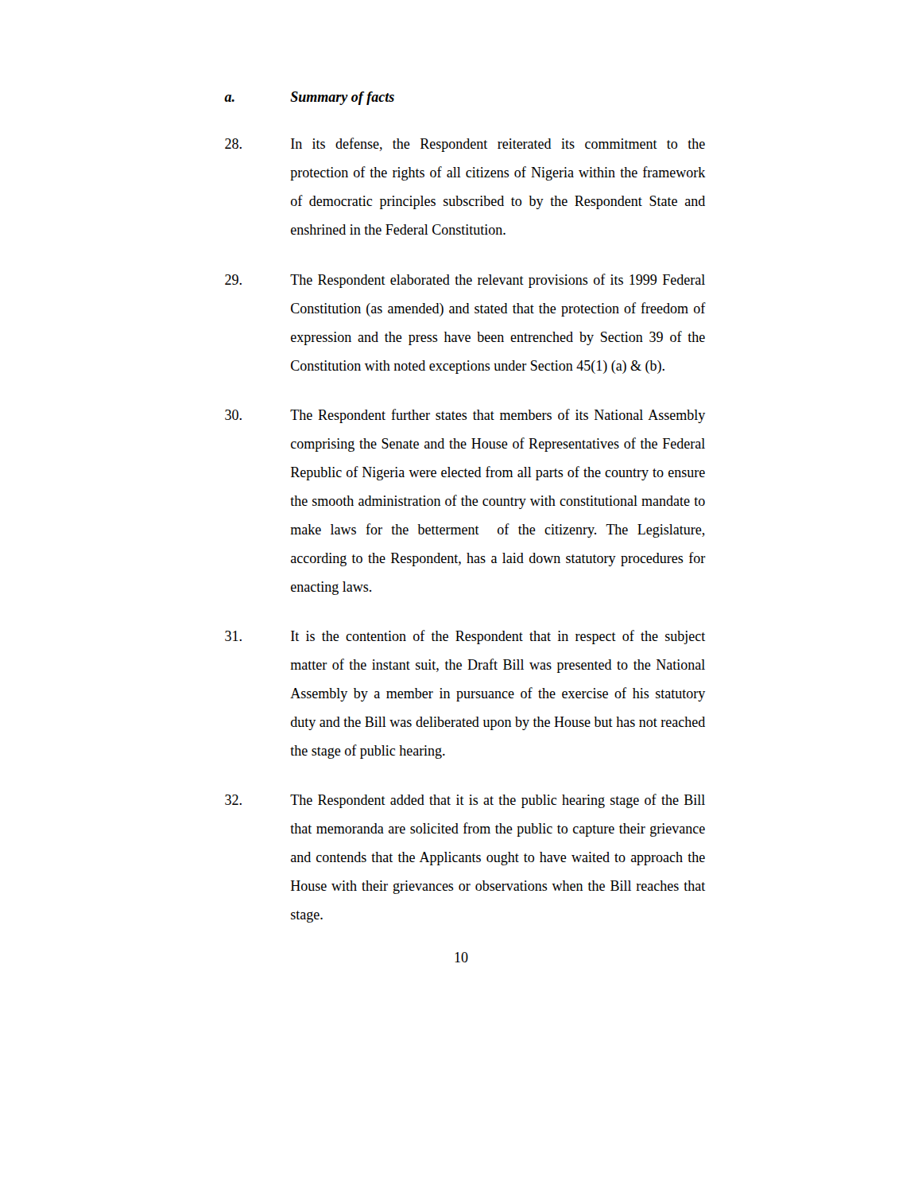a. Summary of facts
28. In its defense, the Respondent reiterated its commitment to the protection of the rights of all citizens of Nigeria within the framework of democratic principles subscribed to by the Respondent State and enshrined in the Federal Constitution.
29. The Respondent elaborated the relevant provisions of its 1999 Federal Constitution (as amended) and stated that the protection of freedom of expression and the press have been entrenched by Section 39 of the Constitution with noted exceptions under Section 45(1) (a) & (b).
30. The Respondent further states that members of its National Assembly comprising the Senate and the House of Representatives of the Federal Republic of Nigeria were elected from all parts of the country to ensure the smooth administration of the country with constitutional mandate to make laws for the betterment of the citizenry. The Legislature, according to the Respondent, has a laid down statutory procedures for enacting laws.
31. It is the contention of the Respondent that in respect of the subject matter of the instant suit, the Draft Bill was presented to the National Assembly by a member in pursuance of the exercise of his statutory duty and the Bill was deliberated upon by the House but has not reached the stage of public hearing.
32. The Respondent added that it is at the public hearing stage of the Bill that memoranda are solicited from the public to capture their grievance and contends that the Applicants ought to have waited to approach the House with their grievances or observations when the Bill reaches that stage.
10